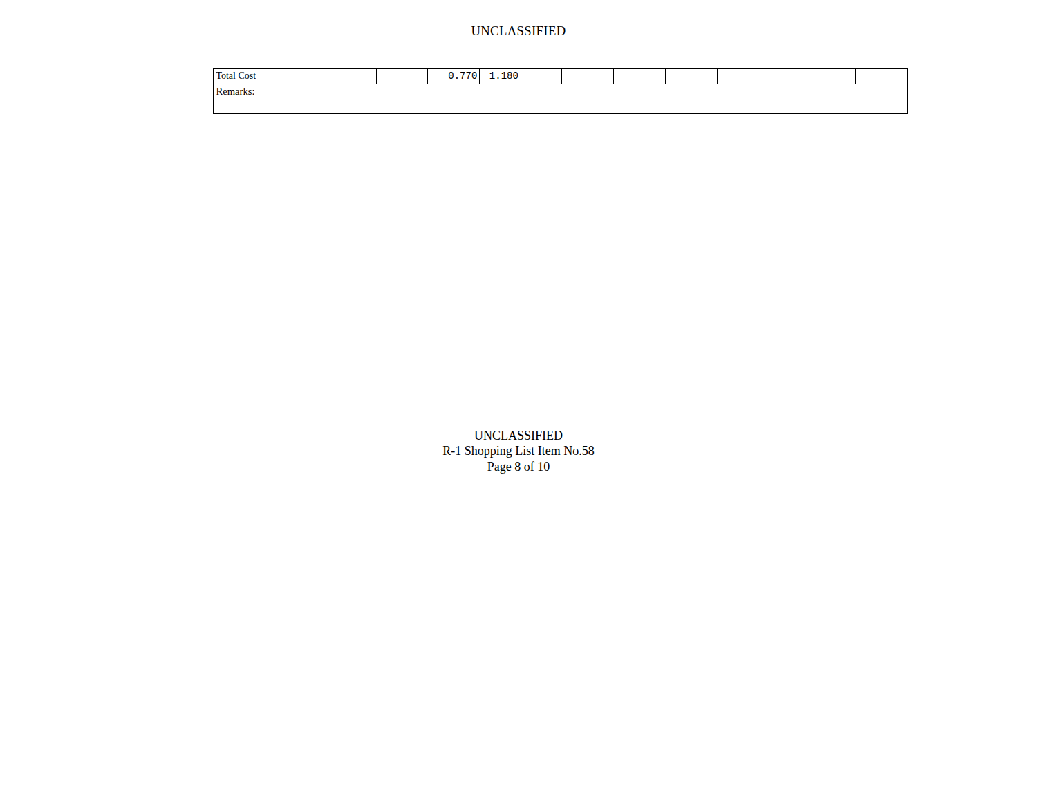UNCLASSIFIED
| Total Cost | | 0.770 | 1.180 | | | | | | | | |
| Remarks: |
UNCLASSIFIED
R-1 Shopping List Item No.58
Page 8 of 10